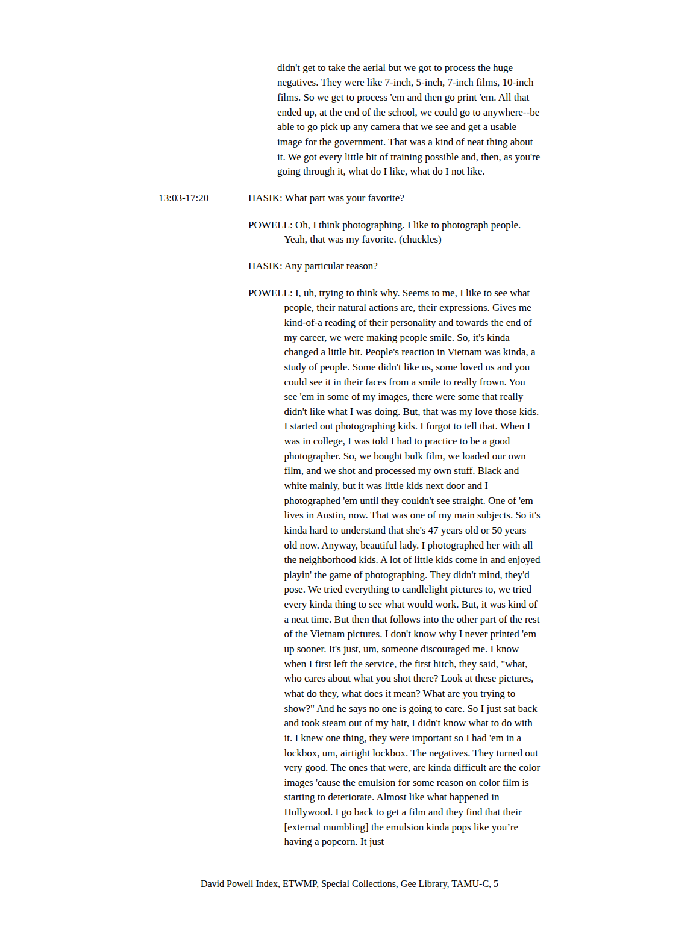didn't get to take the aerial but we got to process the huge negatives. They were like 7-inch, 5-inch, 7-inch films, 10-inch films. So we get to process 'em and then go print 'em. All that ended up, at the end of the school, we could go to anywhere--be able to go pick up any camera that we see and get a usable image for the government. That was a kind of neat thing about it. We got every little bit of training possible and, then, as you're going through it, what do I like, what do I not like.
13:03-17:20
HASIK: What part was your favorite?
POWELL: Oh, I think photographing. I like to photograph people. Yeah, that was my favorite. (chuckles)
HASIK: Any particular reason?
POWELL: I, uh, trying to think why. Seems to me, I like to see what people, their natural actions are, their expressions. Gives me kind-of-a reading of their personality and towards the end of my career, we were making people smile. So, it's kinda changed a little bit. People's reaction in Vietnam was kinda, a study of people. Some didn't like us, some loved us and you could see it in their faces from a smile to really frown. You see 'em in some of my images, there were some that really didn't like what I was doing. But, that was my love those kids. I started out photographing kids. I forgot to tell that. When I was in college, I was told I had to practice to be a good photographer. So, we bought bulk film, we loaded our own film, and we shot and processed my own stuff. Black and white mainly, but it was little kids next door and I photographed 'em until they couldn't see straight. One of 'em lives in Austin, now. That was one of my main subjects. So it's kinda hard to understand that she's 47 years old or 50 years old now. Anyway, beautiful lady. I photographed her with all the neighborhood kids. A lot of little kids come in and enjoyed playin' the game of photographing. They didn't mind, they'd pose. We tried everything to candlelight pictures to, we tried every kinda thing to see what would work. But, it was kind of a neat time. But then that follows into the other part of the rest of the Vietnam pictures. I don't know why I never printed 'em up sooner. It's just, um, someone discouraged me. I know when I first left the service, the first hitch, they said, "what, who cares about what you shot there? Look at these pictures, what do they, what does it mean? What are you trying to show?" And he says no one is going to care. So I just sat back and took steam out of my hair, I didn't know what to do with it. I knew one thing, they were important so I had 'em in a lockbox, um, airtight lockbox. The negatives. They turned out very good. The ones that were, are kinda difficult are the color images 'cause the emulsion for some reason on color film is starting to deteriorate. Almost like what happened in Hollywood. I go back to get a film and they find that their [external mumbling] the emulsion kinda pops like you’re having a popcorn. It just
David Powell Index, ETWMP, Special Collections, Gee Library, TAMU-C, 5